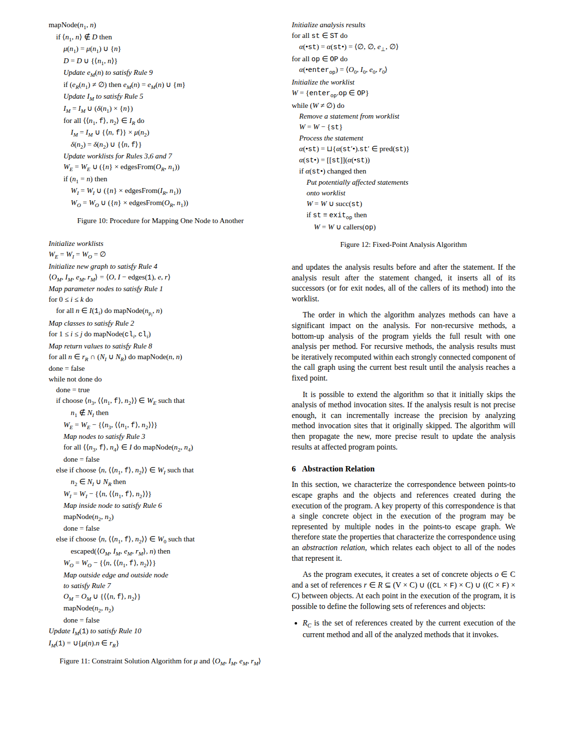mapNode(n1, n) if ⟨n1, n⟩ ∉ D then μ(n1) = μ(n1) ∪ {n} D = D ∪ {⟨n1, n⟩} Update eM(n) to satisfy Rule 9 if (eR(n1) ≠ ∅) then eM(n) = eM(n) ∪ {m} Update IM to satisfy Rule 5 IM = IM ∪ (δ(n1) × {n}) for all ⟨⟨n1, f⟩, n2⟩ ∈ IR do IM = IM ∪ {⟨n, f⟩} × μ(n2) δ(n2) = δ(n2) ∪ {⟨n, f⟩} Update worklists for Rules 3,6 and 7 WE = WE ∪ ({n} × edgesFrom(OR, n1)) if (n1 = n) then WI = WI ∪ ({n} × edgesFrom(IR, n1)) WO = WO ∪ ({n} × edgesFrom(OR, n1))
Figure 10: Procedure for Mapping One Node to Another
Initialize worklists WE = WI = WO = ∅ Initialize new graph to satisfy Rule 4 ⟨OM, IM, eM, rM⟩ = ⟨O, I − edges(1), e, r⟩ Map parameter nodes to satisfy Rule 1 for 0 ≤ i ≤ k do for all n ∈ I(1i) do mapNode(npi, n) Map classes to satisfy Rule 2 for 1 ≤ i ≤ j do mapNode(cli, cli) Map return values to satisfy Rule 8 for all n ∈ rR ∩ (NI ∪ NR) do mapNode(n, n) done = false while not done do done = true if choose ⟨n3, ⟨⟨n1, f⟩, n2⟩⟩ ∈ WE such that n1 ∉ NI then WE = WE − {⟨n3, ⟨⟨n1, f⟩, n2⟩⟩} Map nodes to satisfy Rule 3 for all ⟨⟨n3, f⟩, n4⟩ ∈ I do mapNode(n2, n4) done = false else if choose ⟨n, ⟨⟨n1, f⟩, n2⟩⟩ ∈ WI such that n2 ∈ NI ∪ NR then WI = WI − {⟨n, ⟨⟨n1, f⟩, n2⟩⟩} Map inside node to satisfy Rule 6 mapNode(n2, n2) done = false else if choose ⟨n, ⟨⟨n1, f⟩, n2⟩⟩ ∈ W0 such that escaped(⟨OM, IM, eM, rM⟩, n) then WO = WO − {⟨n, ⟨⟨n1, f⟩, n2⟩⟩} Map outside edge and outside node to satisfy Rule 7 OM = OM ∪ {⟨⟨n, f⟩, n2⟩} mapNode(n2, n2) done = false Update IM(1) to satisfy Rule 10 IM(1) = ∪{μ(n).n ∈ rR}
Figure 11: Constraint Solution Algorithm for μ and ⟨OM, IM, eM, rM⟩
Initialize analysis results for all st ∈ ST do α(•st) = α(st•) = ⟨∅, ∅, e⊥, ∅⟩ for all op ∈ OP do α(•enterop) = ⟨O0, I0, e0, r0⟩ Initialize the worklist W = {enterop.op ∈ OP} while (W ≠ ∅) do Remove a statement from worklist W = W − {st} Process the statement α(•st) = ⊔{α(st′•).st′ ∈ pred(st)} α(st•) = [[st]](α(•st)) if α(st•) changed then Put potentially affected statements onto worklist W = W ∪ succ(st) if st ≡ exitop then W = W ∪ callers(op)
Figure 12: Fixed-Point Analysis Algorithm
and updates the analysis results before and after the statement. If the analysis result after the statement changed, it inserts all of its successors (or for exit nodes, all of the callers of its method) into the worklist.
The order in which the algorithm analyzes methods can have a significant impact on the analysis. For non-recursive methods, a bottom-up analysis of the program yields the full result with one analysis per method. For recursive methods, the analysis results must be iteratively recomputed within each strongly connected component of the call graph using the current best result until the analysis reaches a fixed point.
It is possible to extend the algorithm so that it initially skips the analysis of method invocation sites. If the analysis result is not precise enough, it can incrementally increase the precision by analyzing method invocation sites that it originally skipped. The algorithm will then propagate the new, more precise result to update the analysis results at affected program points.
6 Abstraction Relation
In this section, we characterize the correspondence between points-to escape graphs and the objects and references created during the execution of the program. A key property of this correspondence is that a single concrete object in the execution of the program may be represented by multiple nodes in the points-to escape graph. We therefore state the properties that characterize the correspondence using an abstraction relation, which relates each object to all of the nodes that represent it.
As the program executes, it creates a set of concrete objects o ∈ C and a set of references r ∈ R ⊆ (V × C) ∪ ((CL × F) × C) ∪ ((C × F) × C) between objects. At each point in the execution of the program, it is possible to define the following sets of references and objects:
RC is the set of references created by the current execution of the current method and all of the analyzed methods that it invokes.